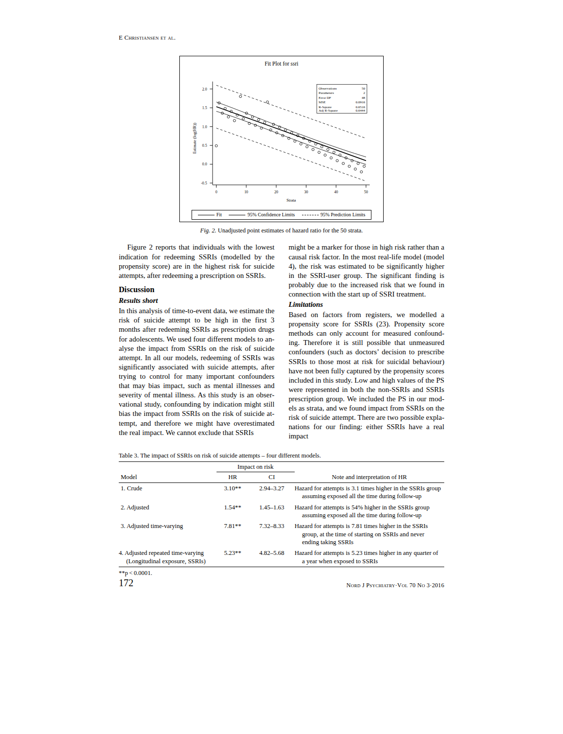E Christiansen et al.
Fit Plot for ssri
2.0 1.5 1.0 0.5 0.0 -0.5 0 10 20 30 40 50 Estimate (log(HR)) Strata Observations50 Parameters2 Error DF48 MSE0.0916 R-Square0.6516 Adj R-Square0.6444
Fit 95% Confidence Limits 95% Prediction Limits
Fig. 2. Unadjusted point estimates of hazard ratio for the 50 strata.
Figure 2 reports that individuals with the lowest indication for redeeming SSRIs (modelled by the propensity score) are in the highest risk for suicide attempts, after redeeming a prescription on SSRIs.
Discussion
Results short
In this analysis of time-to-event data, we estimate the risk of suicide attempt to be high in the first 3 months after redeeming SSRIs as prescription drugs for adolescents. We used four different models to analyse the impact from SSRIs on the risk of suicide attempt. In all our models, redeeming of SSRIs was significantly associated with suicide attempts, after trying to control for many important confounders that may bias impact, such as mental illnesses and severity of mental illness. As this study is an observational study, confounding by indication might still bias the impact from SSRIs on the risk of suicide attempt, and therefore we might have overestimated the real impact. We cannot exclude that SSRIs
might be a marker for those in high risk rather than a causal risk factor. In the most real-life model (model 4), the risk was estimated to be significantly higher in the SSRI-user group. The significant finding is probably due to the increased risk that we found in connection with the start up of SSRI treatment.
Limitations
Based on factors from registers, we modelled a propensity score for SSRIs (23). Propensity score methods can only account for measured confounding. Therefore it is still possible that unmeasured confounders (such as doctors’ decision to prescribe SSRIs to those most at risk for suicidal behaviour) have not been fully captured by the propensity scores included in this study. Low and high values of the PS were represented in both the non-SSRIs and SSRIs prescription group. We included the PS in our models as strata, and we found impact from SSRIs on the risk of suicide attempt. There are two possible explanations for our finding: either SSRIs have a real impact
Table 3. The impact of SSRIs on risk of suicide attempts – four different models.
| Model | Impact on risk | Note and interpretation of HR |
| --- | --- | --- |
| HR | CI |
| 1. Crude | 3.10** | 2.94–3.27 | Hazard for attempts is 3.1 times higher in the SSRIs group assuming exposed all the time during follow-up |
| 2. Adjusted | 1.54** | 1.45–1.63 | Hazard for attempts is 54% higher in the SSRIs group assuming exposed all the time during follow-up |
| 3. Adjusted time-varying | 7.81** | 7.32–8.33 | Hazard for attempts is 7.81 times higher in the SSRIs group, at the time of starting on SSRIs and never ending taking SSRIs |
| 4. Adjusted repeated time-varying (Longitudinal exposure, SSRIs) | 5.23** | 4.82–5.68 | Hazard for attempts is 5.23 times higher in any quarter of a year when exposed to SSRIs |
**p < 0.0001.
172
Nord J Psychiatry·Vol 70 No 3·2016